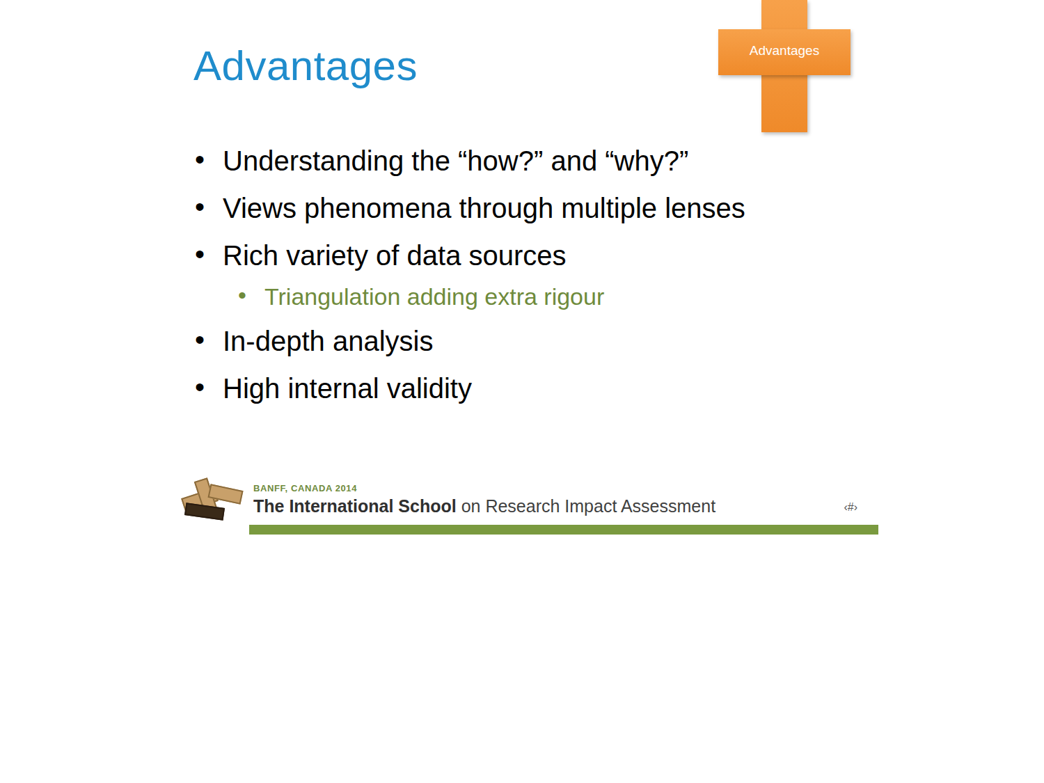Advantages
Advantages
Understanding the “how?” and “why?”
Views phenomena through multiple lenses
Rich variety of data sources
Triangulation adding extra rigour
In-depth analysis
High internal validity
BANFF, CANADA 2014
The International School on Research Impact Assessment
‹#›